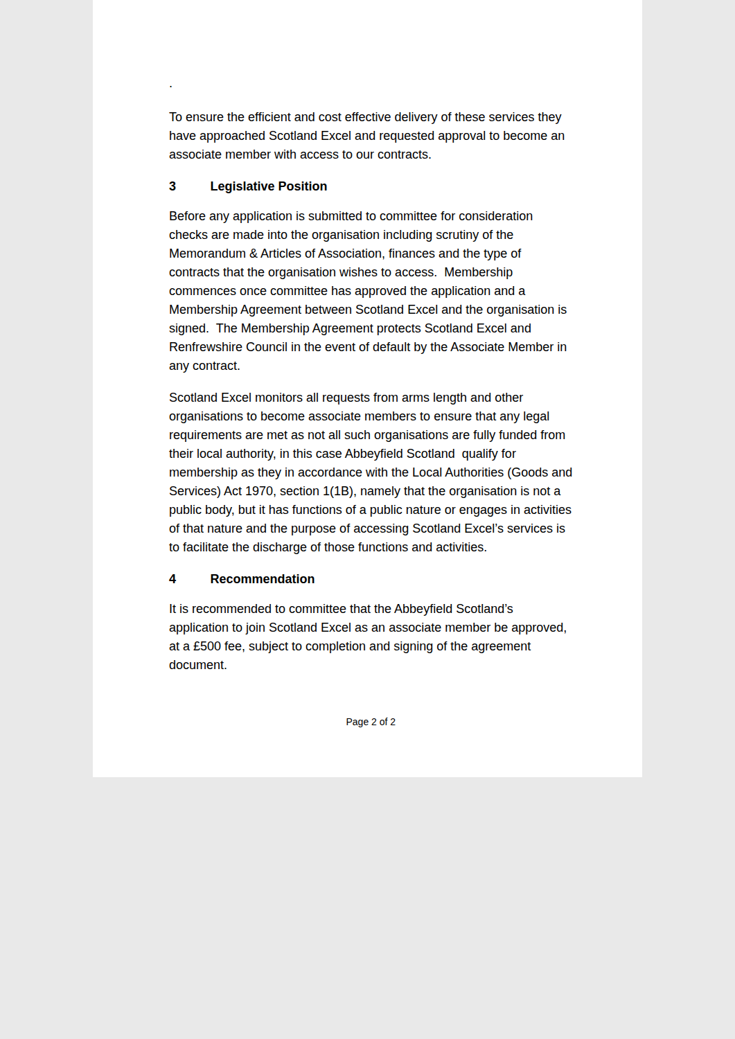.
To ensure the efficient and cost effective delivery of these services they have approached Scotland Excel and requested approval to become an associate member with access to our contracts.
3
Legislative Position
Before any application is submitted to committee for consideration checks are made into the organisation including scrutiny of the Memorandum & Articles of Association, finances and the type of contracts that the organisation wishes to access. Membership commences once committee has approved the application and a Membership Agreement between Scotland Excel and the organisation is signed. The Membership Agreement protects Scotland Excel and Renfrewshire Council in the event of default by the Associate Member in any contract.
Scotland Excel monitors all requests from arms length and other organisations to become associate members to ensure that any legal requirements are met as not all such organisations are fully funded from their local authority, in this case Abbeyfield Scotland qualify for membership as they in accordance with the Local Authorities (Goods and Services) Act 1970, section 1(1B), namely that the organisation is not a public body, but it has functions of a public nature or engages in activities of that nature and the purpose of accessing Scotland Excel’s services is to facilitate the discharge of those functions and activities.
4
Recommendation
It is recommended to committee that the Abbeyfield Scotland’s application to join Scotland Excel as an associate member be approved, at a £500 fee, subject to completion and signing of the agreement document.
Page 2 of 2